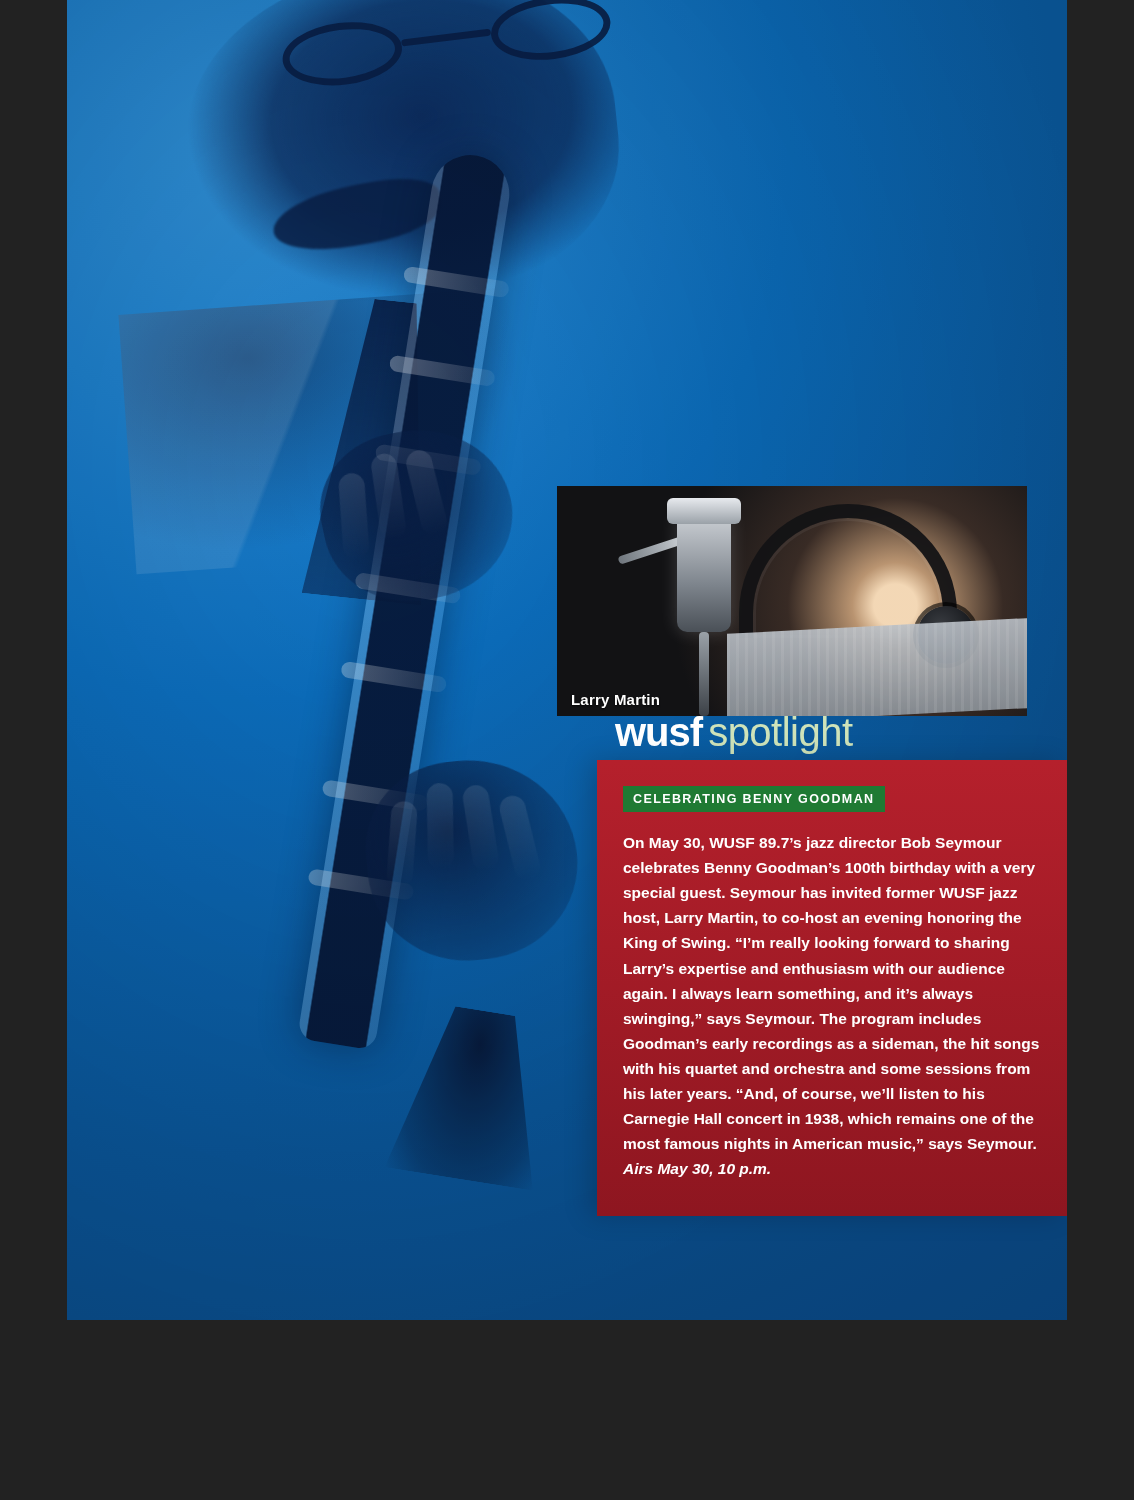Larry Martin
wusf spotlight
Celebrating Benny Goodman
On May 30, WUSF 89.7’s jazz director Bob Seymour celebrates Benny Goodman’s 100th birthday with a very special guest. Seymour has invited former WUSF jazz host, Larry Martin, to co-host an evening honoring the King of Swing. “I’m really looking forward to sharing Larry’s expertise and enthusiasm with our audience again. I always learn something, and it’s always swinging,” says Seymour. The program includes Goodman’s early recordings as a sideman, the hit songs with his quartet and orchestra and some sessions from his later years. “And, of course, we’ll listen to his Carnegie Hall concert in 1938, which remains one of the most famous nights in American music,” says Seymour. Airs May 30, 10 p.m.